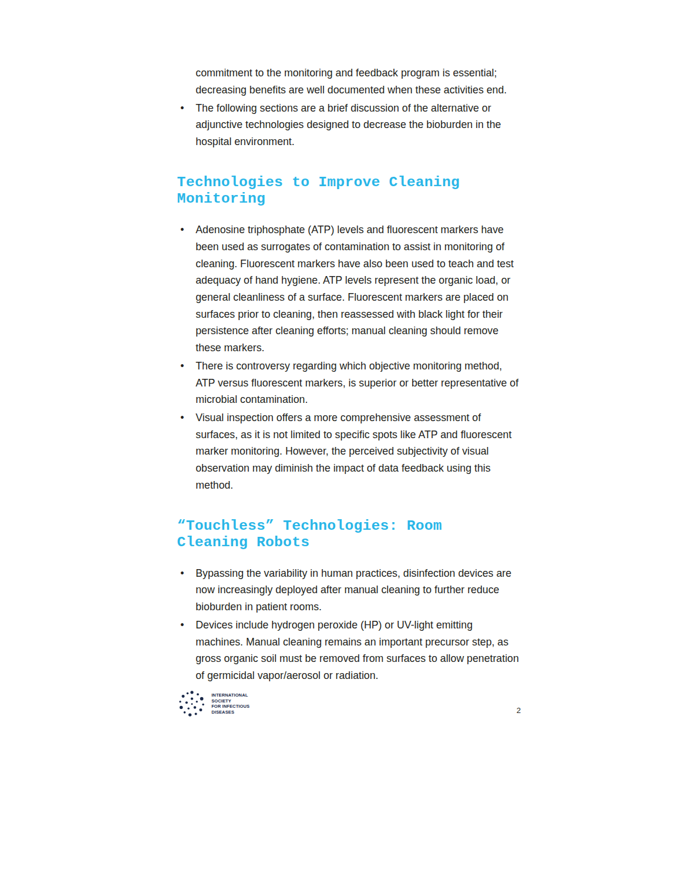commitment to the monitoring and feedback program is essential; decreasing benefits are well documented when these activities end.
The following sections are a brief discussion of the alternative or adjunctive technologies designed to decrease the bioburden in the hospital environment.
Technologies to Improve Cleaning Monitoring
Adenosine triphosphate (ATP) levels and fluorescent markers have been used as surrogates of contamination to assist in monitoring of cleaning. Fluorescent markers have also been used to teach and test adequacy of hand hygiene. ATP levels represent the organic load, or general cleanliness of a surface. Fluorescent markers are placed on surfaces prior to cleaning, then reassessed with black light for their persistence after cleaning efforts; manual cleaning should remove these markers.
There is controversy regarding which objective monitoring method, ATP versus fluorescent markers, is superior or better representative of microbial contamination.
Visual inspection offers a more comprehensive assessment of surfaces, as it is not limited to specific spots like ATP and fluorescent marker monitoring. However, the perceived subjectivity of visual observation may diminish the impact of data feedback using this method.
“Touchless” Technologies: Room Cleaning Robots
Bypassing the variability in human practices, disinfection devices are now increasingly deployed after manual cleaning to further reduce bioburden in patient rooms.
Devices include hydrogen peroxide (HP) or UV-light emitting machines. Manual cleaning remains an important precursor step, as gross organic soil must be removed from surfaces to allow penetration of germicidal vapor/aerosol or radiation.
International
Society
for Infectious
Diseases
2